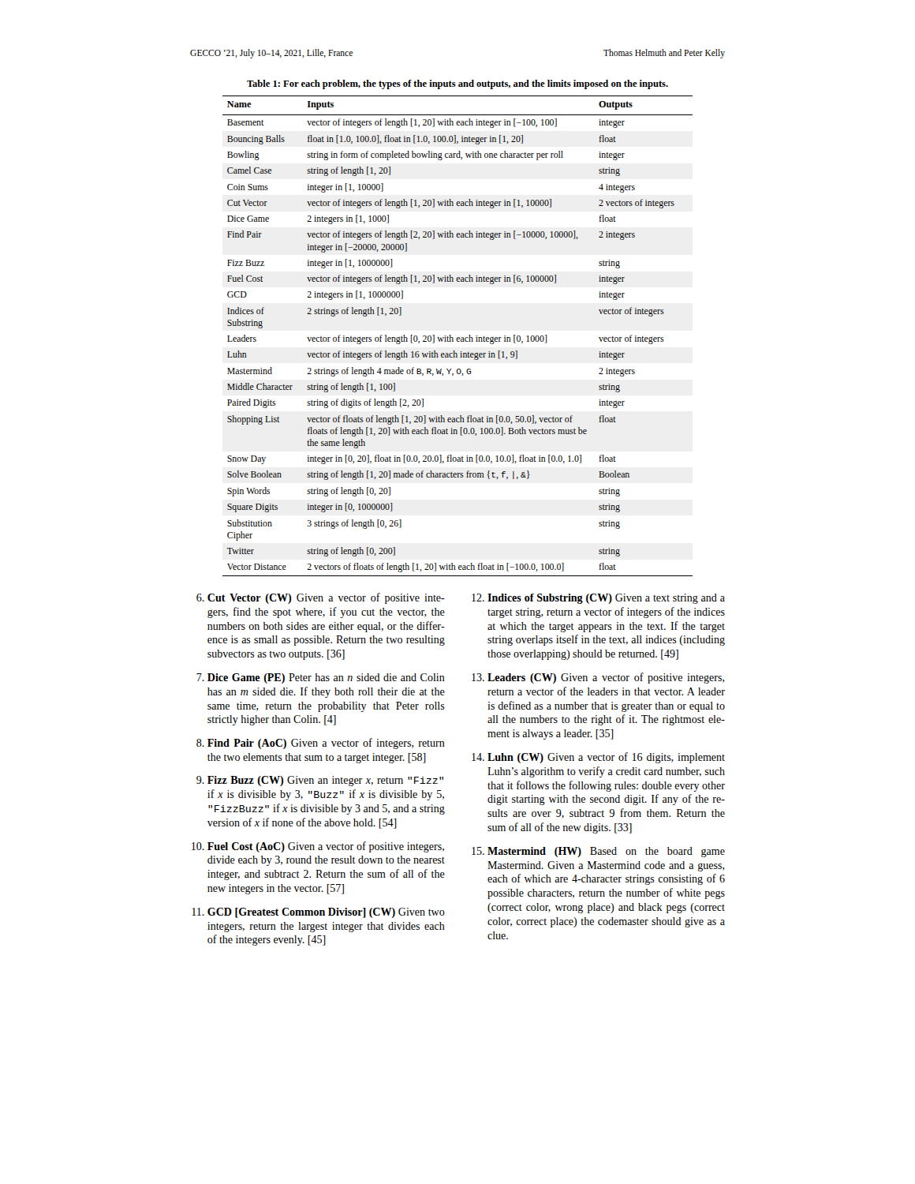GECCO ’21, July 10–14, 2021, Lille, France
Thomas Helmuth and Peter Kelly
Table 1: For each problem, the types of the inputs and outputs, and the limits imposed on the inputs.
| Name | Inputs | Outputs |
| --- | --- | --- |
| Basement | vector of integers of length [1, 20] with each integer in [−100, 100] | integer |
| Bouncing Balls | float in [1.0, 100.0], float in [1.0, 100.0], integer in [1, 20] | float |
| Bowling | string in form of completed bowling card, with one character per roll | integer |
| Camel Case | string of length [1, 20] | string |
| Coin Sums | integer in [1, 10000] | 4 integers |
| Cut Vector | vector of integers of length [1, 20] with each integer in [1, 10000] | 2 vectors of integers |
| Dice Game | 2 integers in [1, 1000] | float |
| Find Pair | vector of integers of length [2, 20] with each integer in [−10000, 10000], integer in [−20000, 20000] | 2 integers |
| Fizz Buzz | integer in [1, 1000000] | string |
| Fuel Cost | vector of integers of length [1, 20] with each integer in [6, 100000] | integer |
| GCD | 2 integers in [1, 1000000] | integer |
| Indices of Substring | 2 strings of length [1, 20] | vector of integers |
| Leaders | vector of integers of length [0, 20] with each integer in [0, 1000] | vector of integers |
| Luhn | vector of integers of length 16 with each integer in [1, 9] | integer |
| Mastermind | 2 strings of length 4 made of B , R , W , Y , O , G | 2 integers |
| Middle Character | string of length [1, 100] | string |
| Paired Digits | string of digits of length [2, 20] | integer |
| Shopping List | vector of floats of length [1, 20] with each float in [0.0, 50.0], vector of floats of length [1, 20] with each float in [0.0, 100.0]. Both vectors must be the same length | float |
| Snow Day | integer in [0, 20], float in [0.0, 20.0], float in [0.0, 10.0], float in [0.0, 1.0] | float |
| Solve Boolean | string of length [1, 20] made of characters from { t , f , / , & } | Boolean |
| Spin Words | string of length [0, 20] | string |
| Square Digits | integer in [0, 1000000] | string |
| Substitution Cipher | 3 strings of length [0, 26] | string |
| Twitter | string of length [0, 200] | string |
| Vector Distance | 2 vectors of floats of length [1, 20] with each float in [−100.0, 100.0] | float |
Cut Vector (CW) Given a vector of positive integers, find the spot where, if you cut the vector, the numbers on both sides are either equal, or the difference is as small as possible. Return the two resulting subvectors as two outputs. [36]
Dice Game (PE) Peter has an n sided die and Colin has an m sided die. If they both roll their die at the same time, return the probability that Peter rolls strictly higher than Colin. [4]
Find Pair (AoC) Given a vector of integers, return the two elements that sum to a target integer. [58]
Fizz Buzz (CW) Given an integer x, return "Fizz" if x is divisible by 3, "Buzz" if x is divisible by 5, "FizzBuzz" if x is divisible by 3 and 5, and a string version of x if none of the above hold. [54]
Fuel Cost (AoC) Given a vector of positive integers, divide each by 3, round the result down to the nearest integer, and subtract 2. Return the sum of all of the new integers in the vector. [57]
GCD [Greatest Common Divisor] (CW) Given two integers, return the largest integer that divides each of the integers evenly. [45]
Indices of Substring (CW) Given a text string and a target string, return a vector of integers of the indices at which the target appears in the text. If the target string overlaps itself in the text, all indices (including those overlapping) should be returned. [49]
Leaders (CW) Given a vector of positive integers, return a vector of the leaders in that vector. A leader is defined as a number that is greater than or equal to all the numbers to the right of it. The rightmost element is always a leader. [35]
Luhn (CW) Given a vector of 16 digits, implement Luhn’s algorithm to verify a credit card number, such that it follows the following rules: double every other digit starting with the second digit. If any of the results are over 9, subtract 9 from them. Return the sum of all of the new digits. [33]
Mastermind (HW) Based on the board game Mastermind. Given a Mastermind code and a guess, each of which are 4-character strings consisting of 6 possible characters, return the number of white pegs (correct color, wrong place) and black pegs (correct color, correct place) the codemaster should give as a clue.